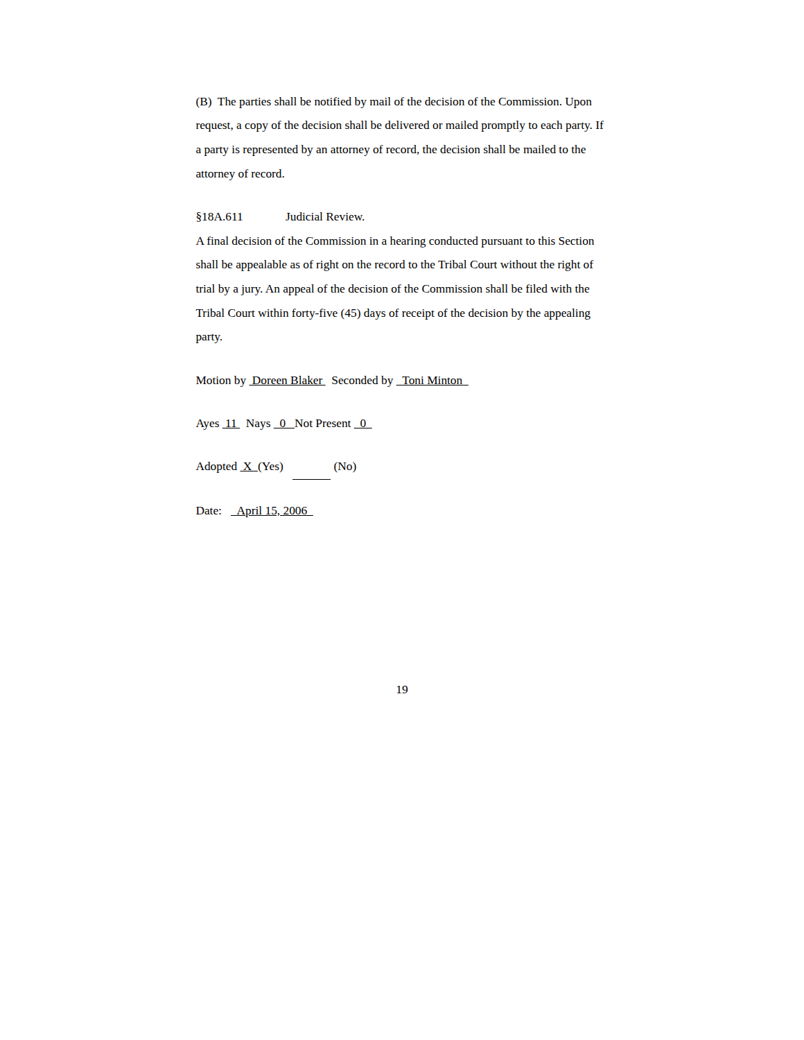(B) The parties shall be notified by mail of the decision of the Commission. Upon request, a copy of the decision shall be delivered or mailed promptly to each party. If a party is represented by an attorney of record, the decision shall be mailed to the attorney of record.
§18A.611 Judicial Review.
A final decision of the Commission in a hearing conducted pursuant to this Section shall be appealable as of right on the record to the Tribal Court without the right of trial by a jury. An appeal of the decision of the Commission shall be filed with the Tribal Court within forty-five (45) days of receipt of the decision by the appealing party.
Motion by Doreen Blaker Seconded by Toni Minton
Ayes 11 Nays 0 Not Present 0
Adopted X (Yes) (No)
Date: April 15, 2006
19